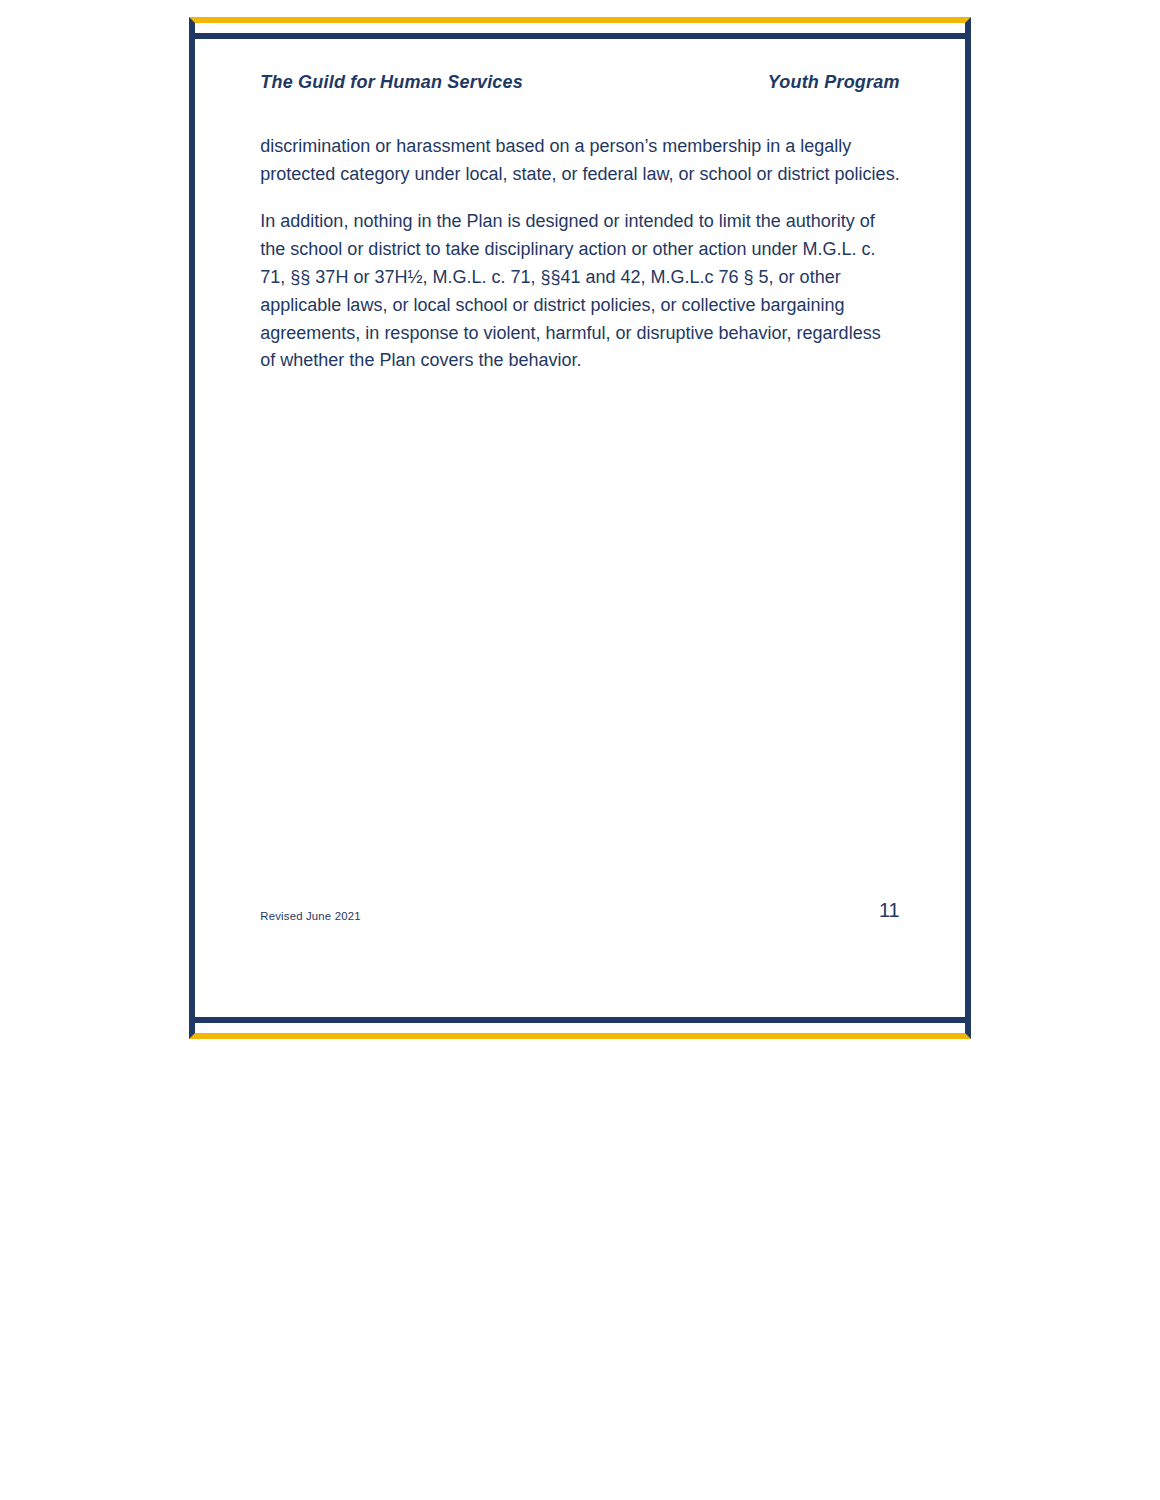The Guild for Human Services Youth Program
discrimination or harassment based on a person’s membership in a legally protected category under local, state, or federal law, or school or district policies.
In addition, nothing in the Plan is designed or intended to limit the authority of the school or district to take disciplinary action or other action under M.G.L. c. 71, §§ 37H or 37H½, M.G.L. c. 71, §§41 and 42, M.G.L.c 76 § 5, or other applicable laws, or local school or district policies, or collective bargaining agreements, in response to violent, harmful, or disruptive behavior, regardless of whether the Plan covers the behavior.
Revised June 2021 11